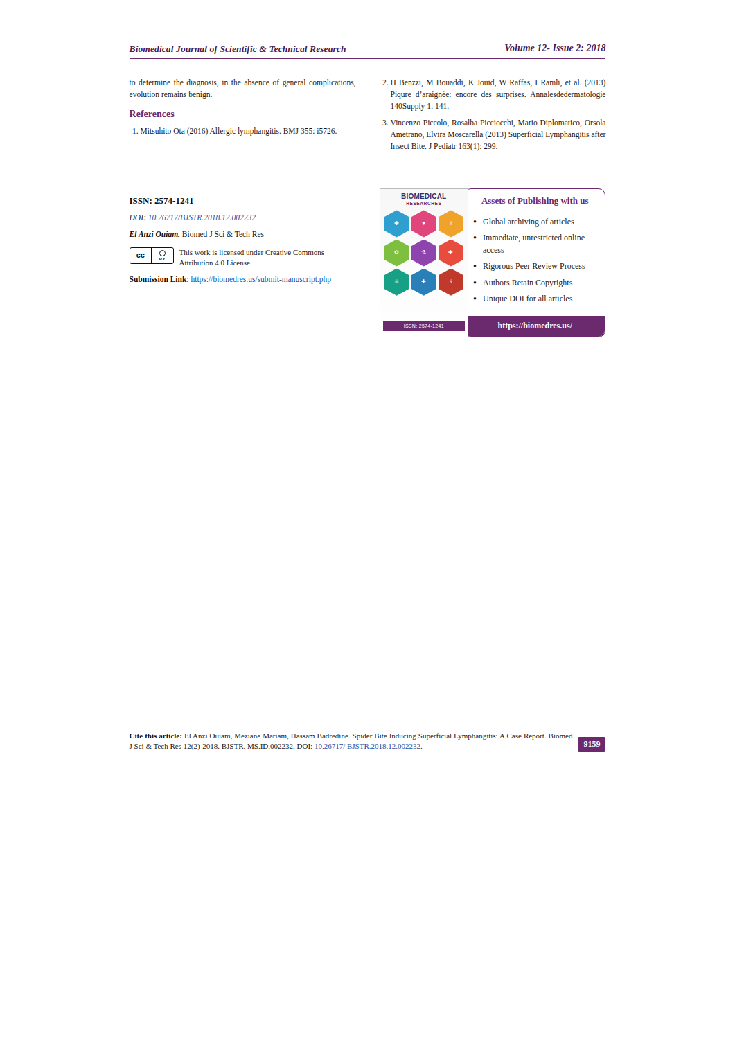Biomedical Journal of Scientific & Technical Research
Volume 12- Issue 2: 2018
to determine the diagnosis, in the absence of general complications, evolution remains benign.
References
Mitsuhito Ota (2016) Allergic lymphangitis. BMJ 355: i5726.
ISSN: 2574-1241
DOI: 10.26717/BJSTR.2018.12.002232
El Anzi Ouiam. Biomed J Sci & Tech Res
cc
BY
This work is licensed under Creative Commons Attribution 4.0 License
Submission Link: https://biomedres.us/submit-manuscript.php
H Benzzi, M Bouaddi, K Jouid, W Raffas, I Ramli, et al. (2013) Piqure d’araignée: encore des surprises. Annalesdedermatologie 140Supply 1: 141.
Vincenzo Piccolo, Rosalba Picciocchi, Mario Diplomatico, Orsola Ametrano, Elvira Moscarella (2013) Superficial Lymphangitis after Insect Bite. J Pediatr 163(1): 299.
BIOMEDICALRESEARCHES
✚
♥
⚕
✿
⚗
✚
⚛
✚
⚕
ISSN: 2574-1241
Assets of Publishing with us
Global archiving of articles
Immediate, unrestricted online access
Rigorous Peer Review Process
Authors Retain Copyrights
Unique DOI for all articles
https://biomedres.us/
Cite this article: El Anzi Ouiam, Meziane Mariam, Hassam Badredine. Spider Bite Inducing Superficial Lymphangitis: A Case Report. Biomed J Sci & Tech Res 12(2)-2018. BJSTR. MS.ID.002232. DOI: 10.26717/ BJSTR.2018.12.002232.
9159